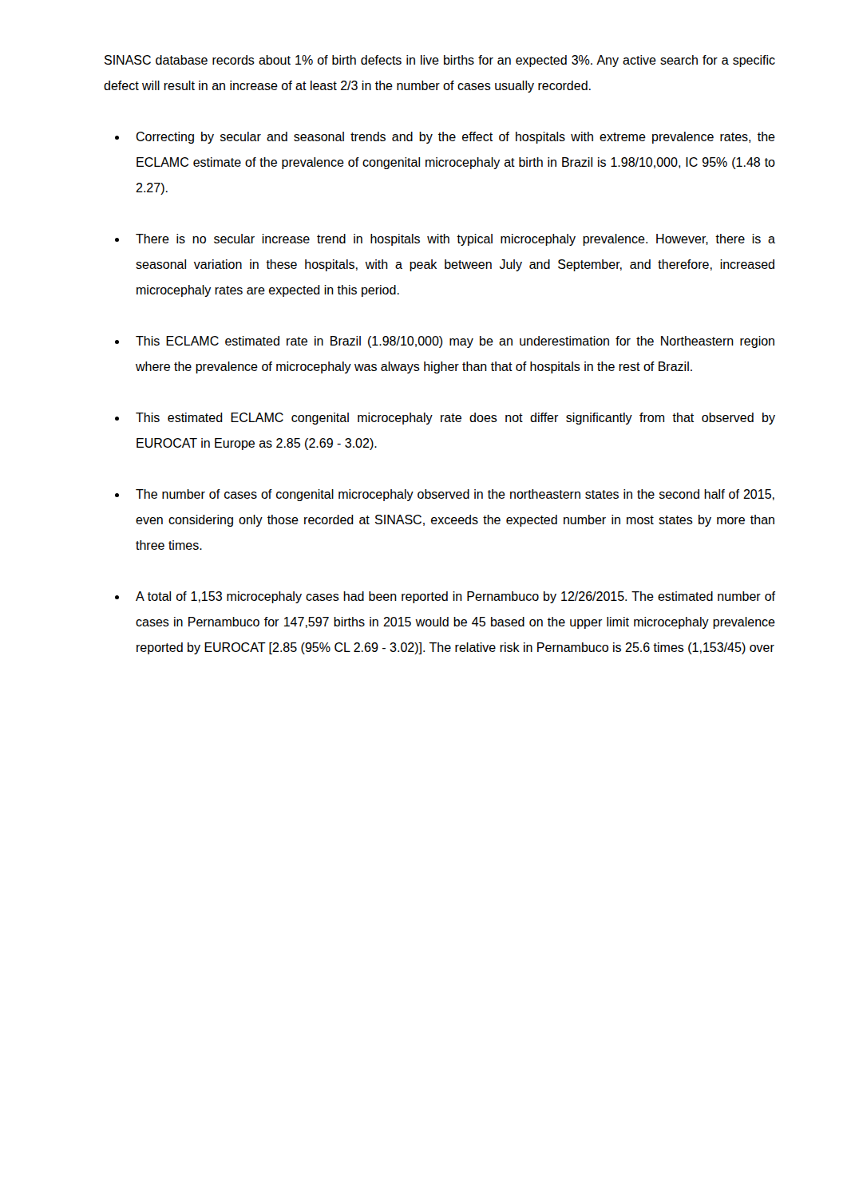SINASC database records about 1% of birth defects in live births for an expected 3%. Any active search for a specific defect will result in an increase of at least 2/3 in the number of cases usually recorded.
Correcting by secular and seasonal trends and by the effect of hospitals with extreme prevalence rates, the ECLAMC estimate of the prevalence of congenital microcephaly at birth in Brazil is 1.98/10,000, IC 95% (1.48 to 2.27).
There is no secular increase trend in hospitals with typical microcephaly prevalence. However, there is a seasonal variation in these hospitals, with a peak between July and September, and therefore, increased microcephaly rates are expected in this period.
This ECLAMC estimated rate in Brazil (1.98/10,000) may be an underestimation for the Northeastern region where the prevalence of microcephaly was always higher than that of hospitals in the rest of Brazil.
This estimated ECLAMC congenital microcephaly rate does not differ significantly from that observed by EUROCAT in Europe as 2.85 (2.69 - 3.02).
The number of cases of congenital microcephaly observed in the northeastern states in the second half of 2015, even considering only those recorded at SINASC, exceeds the expected number in most states by more than three times.
A total of 1,153 microcephaly cases had been reported in Pernambuco by 12/26/2015. The estimated number of cases in Pernambuco for 147,597 births in 2015 would be 45 based on the upper limit microcephaly prevalence reported by EUROCAT [2.85 (95% CL 2.69 - 3.02)]. The relative risk in Pernambuco is 25.6 times (1,153/45) over